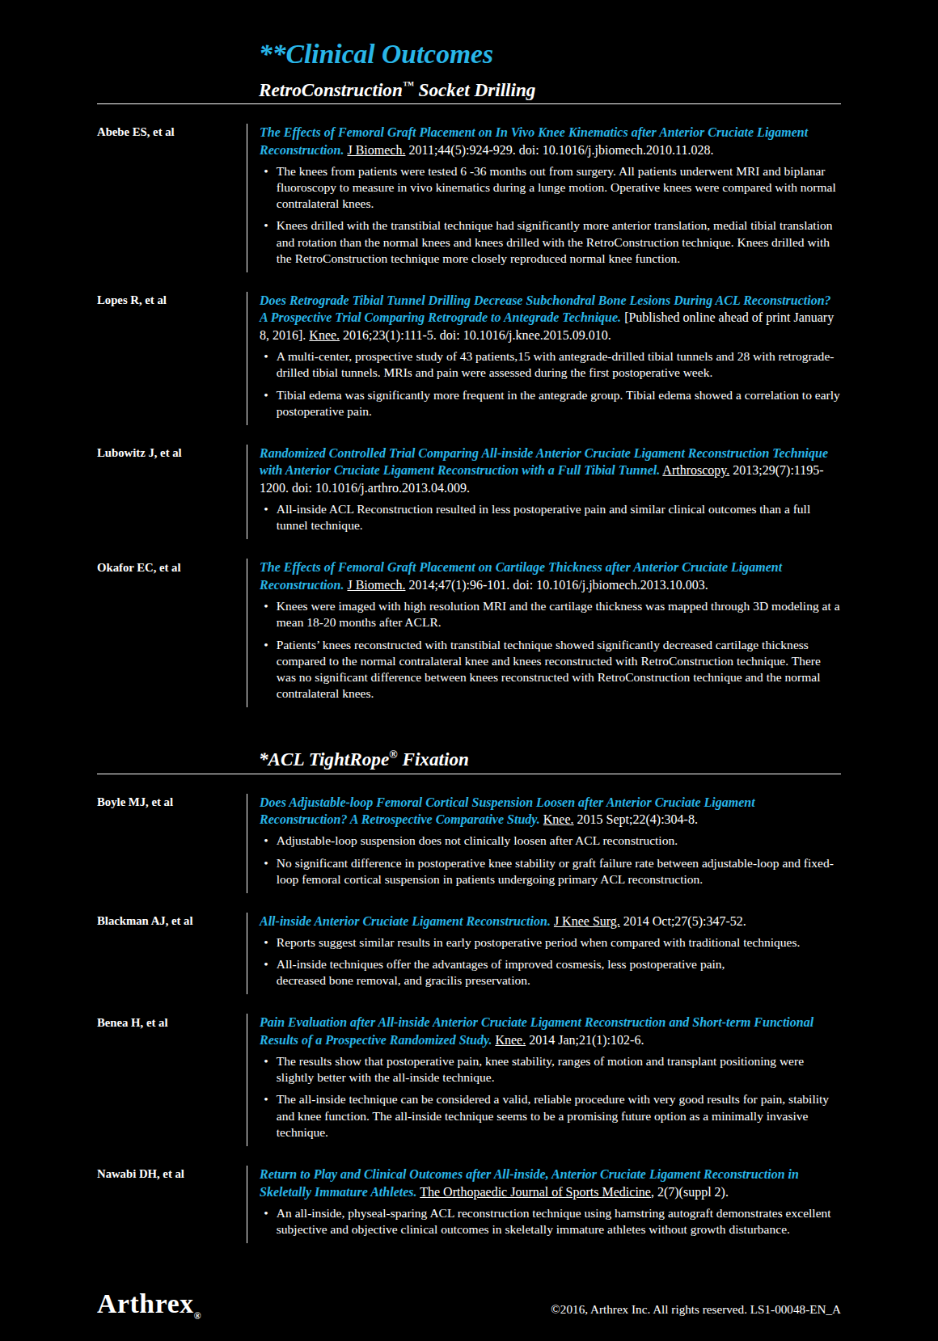**Clinical Outcomes
RetroConstruction™ Socket Drilling
Abebe ES, et al
The Effects of Femoral Graft Placement on In Vivo Knee Kinematics after Anterior Cruciate Ligament Reconstruction. J Biomech. 2011;44(5):924-929. doi: 10.1016/j.jbiomech.2010.11.028.
The knees from patients were tested 6 -36 months out from surgery. All patients underwent MRI and biplanar fluoroscopy to measure in vivo kinematics during a lunge motion. Operative knees were compared with normal contralateral knees.
Knees drilled with the transtibial technique had significantly more anterior translation, medial tibial translation and rotation than the normal knees and knees drilled with the RetroConstruction technique. Knees drilled with the RetroConstruction technique more closely reproduced normal knee function.
Lopes R, et al
Does Retrograde Tibial Tunnel Drilling Decrease Subchondral Bone Lesions During ACL Reconstruction? A Prospective Trial Comparing Retrograde to Antegrade Technique. [Published online ahead of print January 8, 2016]. Knee. 2016;23(1):111-5. doi: 10.1016/j.knee.2015.09.010.
A multi-center, prospective study of 43 patients,15 with antegrade-drilled tibial tunnels and 28 with retrograde-drilled tibial tunnels. MRIs and pain were assessed during the first postoperative week.
Tibial edema was significantly more frequent in the antegrade group. Tibial edema showed a correlation to early postoperative pain.
Lubowitz J, et al
Randomized Controlled Trial Comparing All-inside Anterior Cruciate Ligament Reconstruction Technique with Anterior Cruciate Ligament Reconstruction with a Full Tibial Tunnel. Arthroscopy. 2013;29(7):1195-1200. doi: 10.1016/j.arthro.2013.04.009.
All-inside ACL Reconstruction resulted in less postoperative pain and similar clinical outcomes than a full tunnel technique.
Okafor EC, et al
The Effects of Femoral Graft Placement on Cartilage Thickness after Anterior Cruciate Ligament Reconstruction. J Biomech. 2014;47(1):96-101. doi: 10.1016/j.jbiomech.2013.10.003.
Knees were imaged with high resolution MRI and the cartilage thickness was mapped through 3D modeling at a mean 18-20 months after ACLR.
Patients’ knees reconstructed with transtibial technique showed significantly decreased cartilage thickness compared to the normal contralateral knee and knees reconstructed with RetroConstruction technique. There was no significant difference between knees reconstructed with RetroConstruction technique and the normal contralateral knees.
*ACL TightRope® Fixation
Boyle MJ, et al
Does Adjustable-loop Femoral Cortical Suspension Loosen after Anterior Cruciate Ligament Reconstruction? A Retrospective Comparative Study. Knee. 2015 Sept;22(4):304-8.
Adjustable-loop suspension does not clinically loosen after ACL reconstruction.
No significant difference in postoperative knee stability or graft failure rate between adjustable-loop and fixed-loop femoral cortical suspension in patients undergoing primary ACL reconstruction.
Blackman AJ, et al
All-inside Anterior Cruciate Ligament Reconstruction. J Knee Surg. 2014 Oct;27(5):347-52.
Reports suggest similar results in early postoperative period when compared with traditional techniques.
All-inside techniques offer the advantages of improved cosmesis, less postoperative pain,
decreased bone removal, and gracilis preservation.
Benea H, et al
Pain Evaluation after All-inside Anterior Cruciate Ligament Reconstruction and Short-term Functional Results of a Prospective Randomized Study. Knee. 2014 Jan;21(1):102-6.
The results show that postoperative pain, knee stability, ranges of motion and transplant positioning were slightly better with the all-inside technique.
The all-inside technique can be considered a valid, reliable procedure with very good results for pain, stability and knee function. The all-inside technique seems to be a promising future option as a minimally invasive technique.
Nawabi DH, et al
Return to Play and Clinical Outcomes after All-inside, Anterior Cruciate Ligament Reconstruction in Skeletally Immature Athletes. The Orthopaedic Journal of Sports Medicine, 2(7)(suppl 2).
An all-inside, physeal-sparing ACL reconstruction technique using hamstring autograft demonstrates excellent subjective and objective clinical outcomes in skeletally immature athletes without growth disturbance.
Arthrex®
©2016, Arthrex Inc. All rights reserved. LS1-00048-EN_A